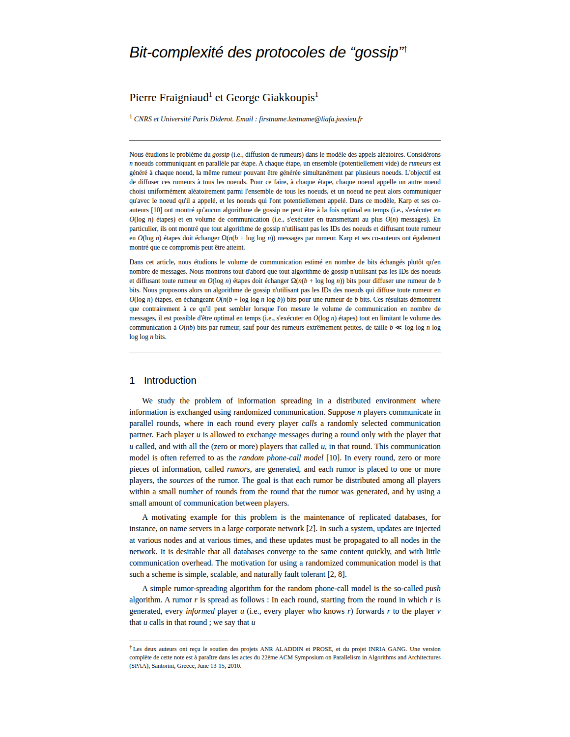Bit-complexité des protocoles de “gossip”†
Pierre Fraigniaud1 et George Giakkoupis1
1 CNRS et Université Paris Diderot. Email : firstname.lastname@liafa.jussieu.fr
Nous étudions le problème du gossip (i.e., diffusion de rumeurs) dans le modèle des appels aléatoires. Considérons n noeuds communiquant en parallèle par étape. A chaque étape, un ensemble (potentiellement vide) de rumeurs est généré à chaque noeud, la même rumeur pouvant être générée simultanément par plusieurs noeuds. L'objectif est de diffuser ces rumeurs à tous les noeuds. Pour ce faire, à chaque étape, chaque noeud appelle un autre noeud choisi uniformément aléatoirement parmi l'ensemble de tous les noeuds, et un noeud ne peut alors communiquer qu'avec le noeud qu'il a appelé, et les noeuds qui l'ont potentiellement appelé. Dans ce modèle, Karp et ses co-auteurs [10] ont montré qu'aucun algorithme de gossip ne peut être à la fois optimal en temps (i.e., s'exécuter en O(log n) étapes) et en volume de communication (i.e., s'exécuter en transmettant au plus O(n) messages). En particulier, ils ont montré que tout algorithme de gossip n'utilisant pas les IDs des noeuds et diffusant toute rumeur en O(log n) étapes doit échanger Ω(n(b + log log n)) messages par rumeur. Karp et ses co-auteurs ont également montré que ce compromis peut être atteint.
Dans cet article, nous étudions le volume de communication estimé en nombre de bits échangés plutôt qu'en nombre de messages. Nous montrons tout d'abord que tout algorithme de gossip n'utilisant pas les IDs des noeuds et diffusant toute rumeur en O(log n) étapes doit échanger Ω(n(b + log log n)) bits pour diffuser une rumeur de b bits. Nous proposons alors un algorithme de gossip n'utilisant pas les IDs des noeuds qui diffuse toute rumeur en O(log n) étapes, en échangeant O(n(b + log log n log b)) bits pour une rumeur de b bits. Ces résultats démontrent que contrairement à ce qu'il peut sembler lorsque l'on mesure le volume de communication en nombre de messages, il est possible d'être optimal en temps (i.e., s'exécuter en O(log n) étapes) tout en limitant le volume des communication à O(nb) bits par rumeur, sauf pour des rumeurs extrêmement petites, de taille b ≪ log log n log log log n bits.
1 Introduction
We study the problem of information spreading in a distributed environment where information is exchanged using randomized communication. Suppose n players communicate in parallel rounds, where in each round every player calls a randomly selected communication partner. Each player u is allowed to exchange messages during a round only with the player that u called, and with all the (zero or more) players that called u, in that round. This communication model is often referred to as the random phone-call model [10]. In every round, zero or more pieces of information, called rumors, are generated, and each rumor is placed to one or more players, the sources of the rumor. The goal is that each rumor be distributed among all players within a small number of rounds from the round that the rumor was generated, and by using a small amount of communication between players.
A motivating example for this problem is the maintenance of replicated databases, for instance, on name servers in a large corporate network [2]. In such a system, updates are injected at various nodes and at various times, and these updates must be propagated to all nodes in the network. It is desirable that all databases converge to the same content quickly, and with little communication overhead. The motivation for using a randomized communication model is that such a scheme is simple, scalable, and naturally fault tolerant [2, 8].
A simple rumor-spreading algorithm for the random phone-call model is the so-called push algorithm. A rumor r is spread as follows : In each round, starting from the round in which r is generated, every informed player u (i.e., every player who knows r) forwards r to the player v that u calls in that round ; we say that u
†Les deux auteurs ont reçu le soutien des projets ANR ALADDIN et PROSE, et du projet INRIA GANG. Une version complète de cette note est à paraître dans les actes du 22ème ACM Symposium on Parallelism in Algorithms and Architectures (SPAA), Santorini, Greece, June 13-15, 2010.